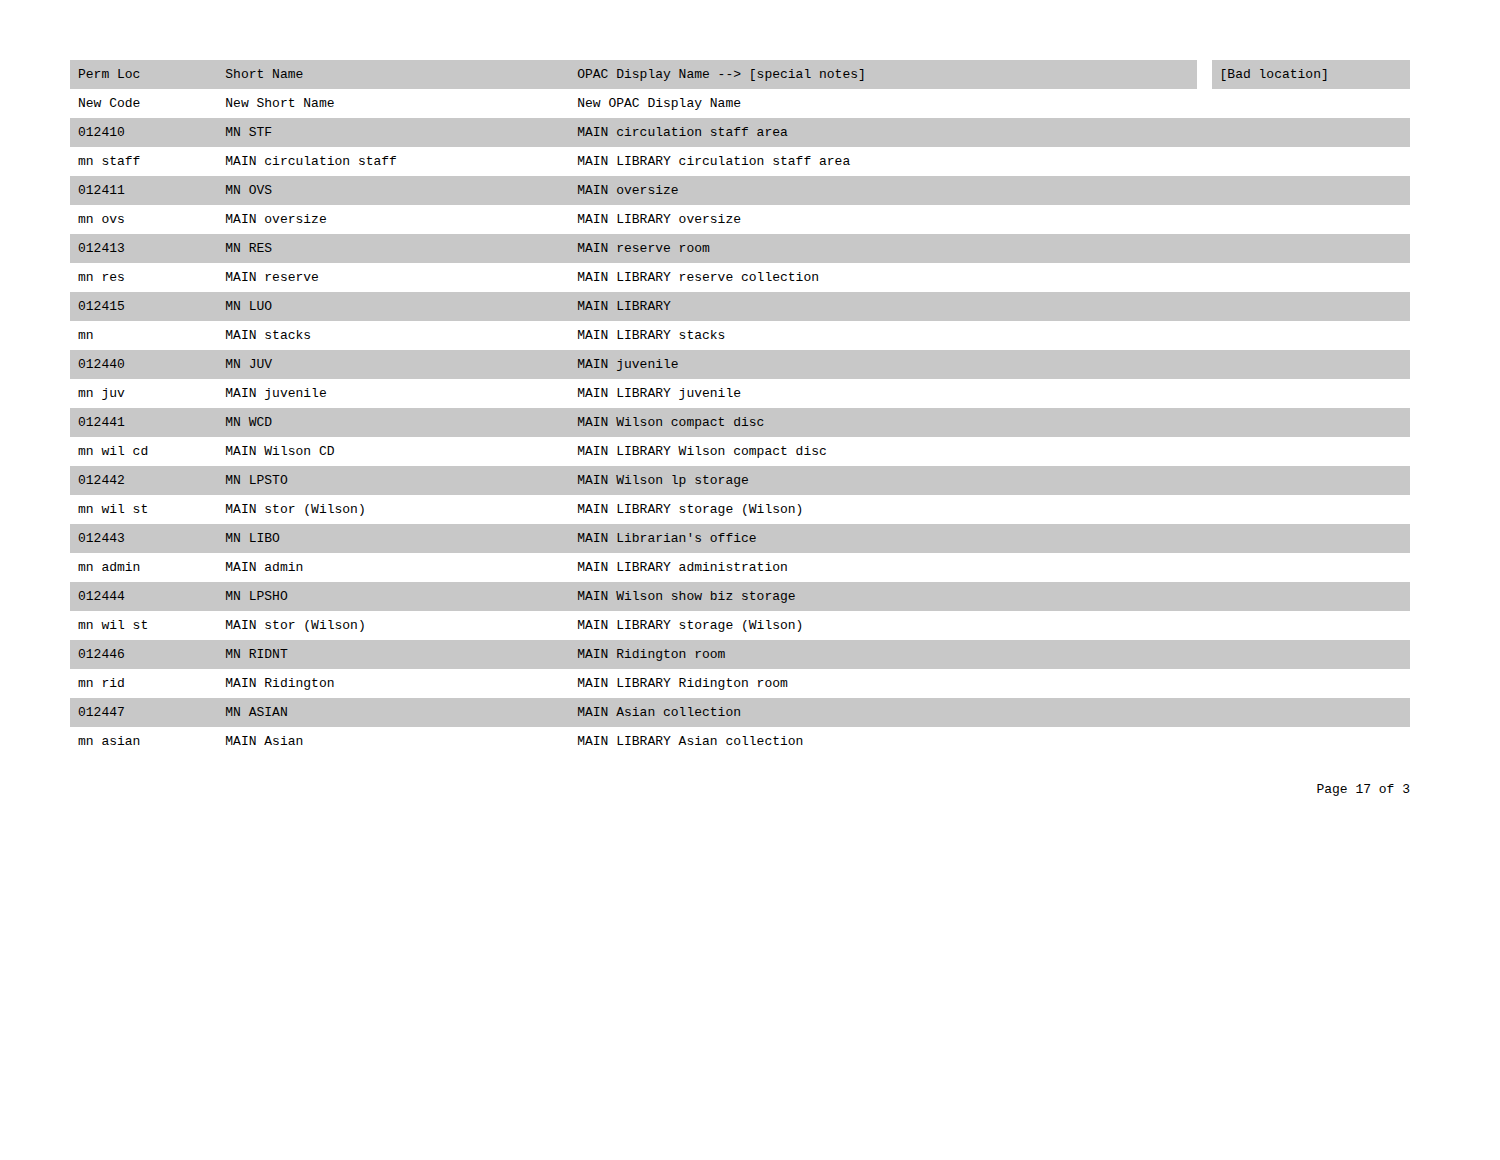| Perm Loc | Short Name | OPAC Display Name --> [special notes] | | [Bad location] |
| New Code | New Short Name | New OPAC Display Name | | |
| 012410 | MN STF | MAIN circulation staff area | | |
| mn staff | MAIN circulation staff | MAIN LIBRARY circulation staff area | | |
| 012411 | MN OVS | MAIN oversize | | |
| mn ovs | MAIN oversize | MAIN LIBRARY oversize | | |
| 012413 | MN RES | MAIN reserve room | | |
| mn res | MAIN reserve | MAIN LIBRARY reserve collection | | |
| 012415 | MN LUO | MAIN LIBRARY | | |
| mn | MAIN stacks | MAIN LIBRARY stacks | | |
| 012440 | MN JUV | MAIN juvenile | | |
| mn juv | MAIN juvenile | MAIN LIBRARY juvenile | | |
| 012441 | MN WCD | MAIN Wilson compact disc | | |
| mn wil cd | MAIN Wilson CD | MAIN LIBRARY Wilson compact disc | | |
| 012442 | MN LPSTO | MAIN Wilson lp storage | | |
| mn wil st | MAIN stor (Wilson) | MAIN LIBRARY storage (Wilson) | | |
| 012443 | MN LIBO | MAIN Librarian's office | | |
| mn admin | MAIN admin | MAIN LIBRARY administration | | |
| 012444 | MN LPSHO | MAIN Wilson show biz storage | | |
| mn wil st | MAIN stor (Wilson) | MAIN LIBRARY storage (Wilson) | | |
| 012446 | MN RIDNT | MAIN Ridington room | | |
| mn rid | MAIN Ridington | MAIN LIBRARY Ridington room | | |
| 012447 | MN ASIAN | MAIN Asian collection | | |
| mn asian | MAIN Asian | MAIN LIBRARY Asian collection | | |
Page 17 of 3